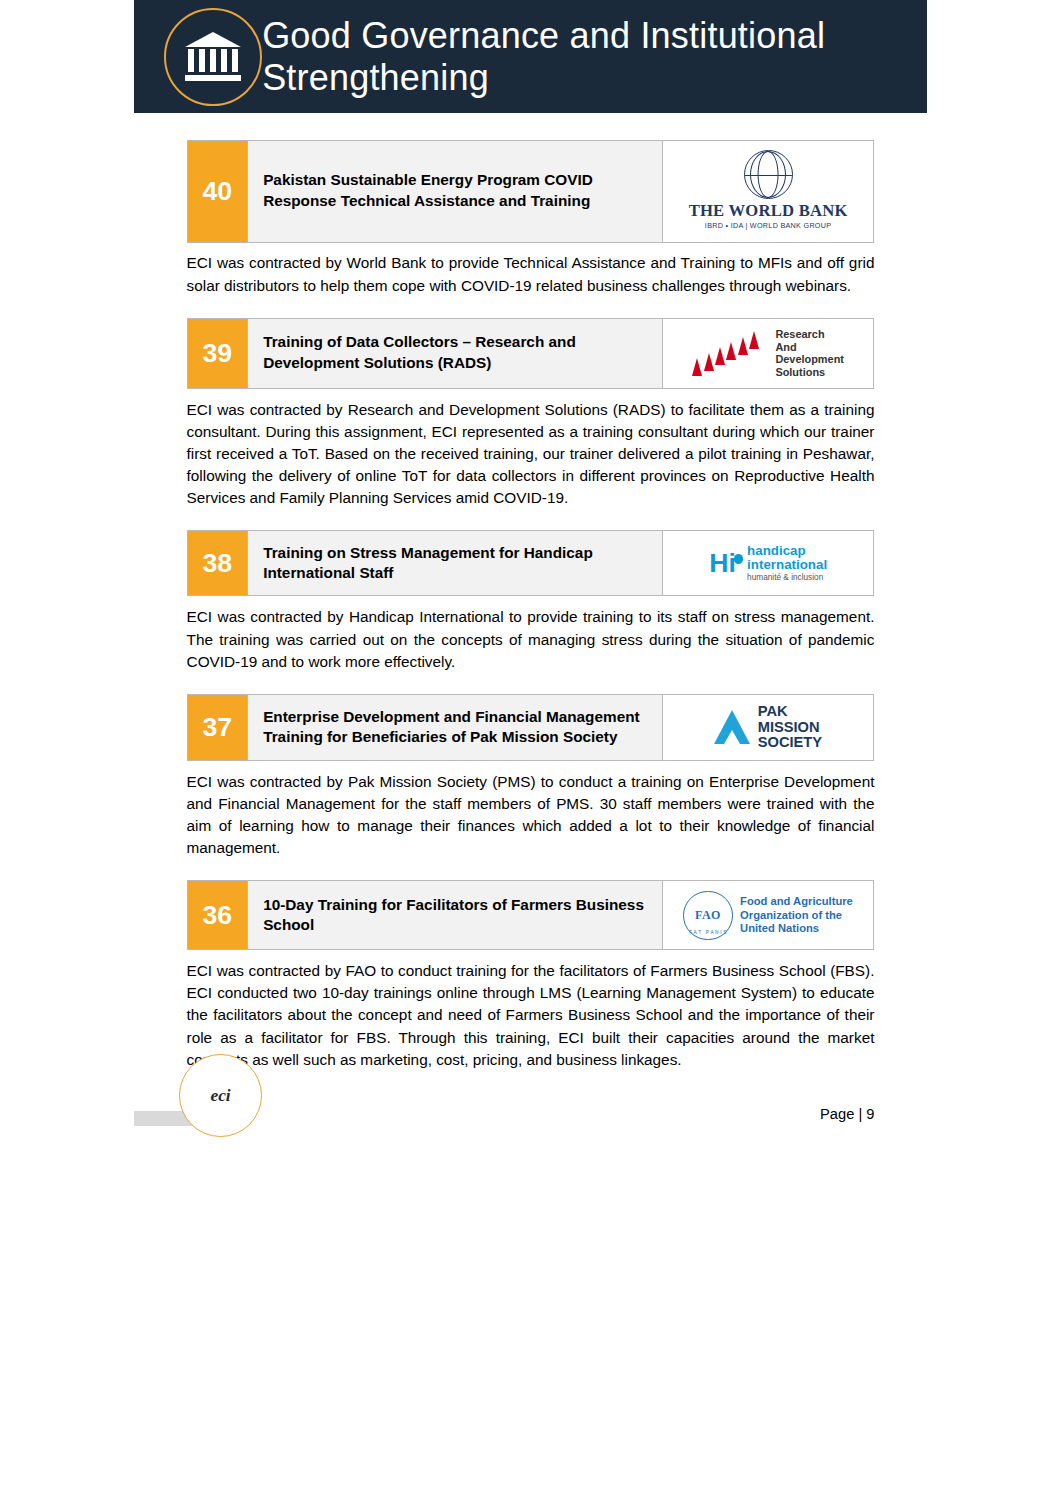Good Governance and Institutional Strengthening
| 40 | Pakistan Sustainable Energy Program COVID Response Technical Assistance and Training | THE WORLD BANK IBRD • IDA / WORLD BANK GROUP |
ECI was contracted by World Bank to provide Technical Assistance and Training to MFIs and off grid solar distributors to help them cope with COVID-19 related business challenges through webinars.
| 39 | Training of Data Collectors – Research and Development Solutions (RADS) | Research And Development Solutions |
ECI was contracted by Research and Development Solutions (RADS) to facilitate them as a training consultant. During this assignment, ECI represented as a training consultant during which our trainer first received a ToT. Based on the received training, our trainer delivered a pilot training in Peshawar, following the delivery of online ToT for data collectors in different provinces on Reproductive Health Services and Family Planning Services amid COVID-19.
| 38 | Training on Stress Management for Handicap International Staff | Hi handicap international humanité & inclusion |
ECI was contracted by Handicap International to provide training to its staff on stress management. The training was carried out on the concepts of managing stress during the situation of pandemic COVID-19 and to work more effectively.
| 37 | Enterprise Development and Financial Management Training for Beneficiaries of Pak Mission Society | PAK MISSION SOCIETY |
ECI was contracted by Pak Mission Society (PMS) to conduct a training on Enterprise Development and Financial Management for the staff members of PMS. 30 staff members were trained with the aim of learning how to manage their finances which added a lot to their knowledge of financial management.
| 36 | 10-Day Training for Facilitators of Farmers Business School | FAO F A T P A N I S Food and Agriculture Organization of the United Nations |
ECI was contracted by FAO to conduct training for the facilitators of Farmers Business School (FBS). ECI conducted two 10-day trainings online through LMS (Learning Management System) to educate the facilitators about the concept and need of Farmers Business School and the importance of their role as a facilitator for FBS. Through this training, ECI built their capacities around the market concepts as well such as marketing, cost, pricing, and business linkages.
eci
Page | 9